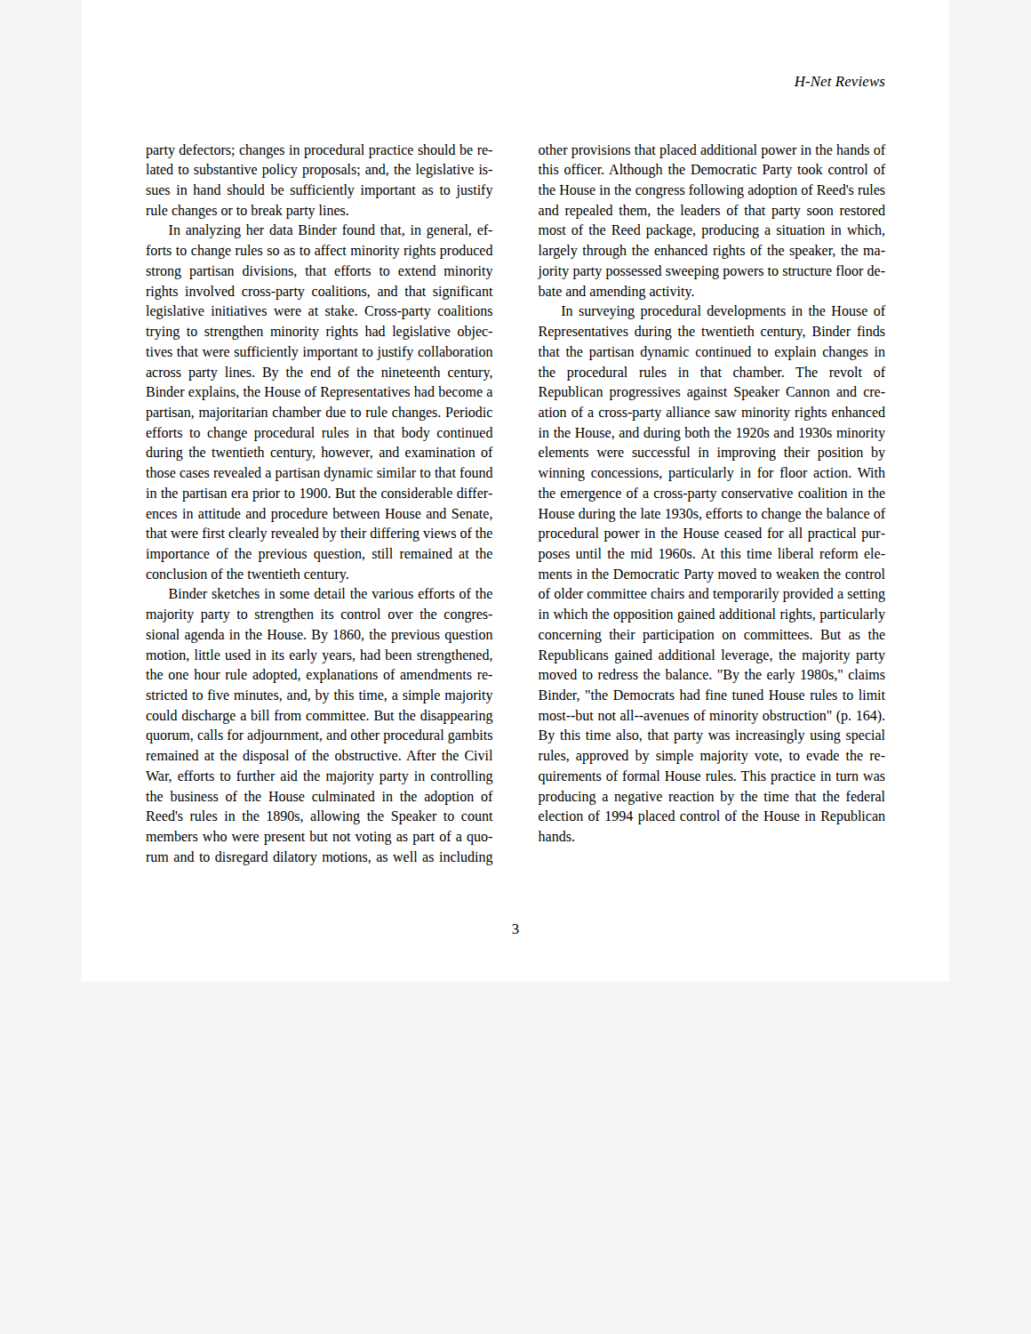H-Net Reviews
party defectors; changes in procedural practice should be related to substantive policy proposals; and, the legislative issues in hand should be sufficiently important as to justify rule changes or to break party lines.
In analyzing her data Binder found that, in general, efforts to change rules so as to affect minority rights produced strong partisan divisions, that efforts to extend minority rights involved cross-party coalitions, and that significant legislative initiatives were at stake. Cross-party coalitions trying to strengthen minority rights had legislative objectives that were sufficiently important to justify collaboration across party lines. By the end of the nineteenth century, Binder explains, the House of Representatives had become a partisan, majoritarian chamber due to rule changes. Periodic efforts to change procedural rules in that body continued during the twentieth century, however, and examination of those cases revealed a partisan dynamic similar to that found in the partisan era prior to 1900. But the considerable differences in attitude and procedure between House and Senate, that were first clearly revealed by their differing views of the importance of the previous question, still remained at the conclusion of the twentieth century.
Binder sketches in some detail the various efforts of the majority party to strengthen its control over the congressional agenda in the House. By 1860, the previous question motion, little used in its early years, had been strengthened, the one hour rule adopted, explanations of amendments restricted to five minutes, and, by this time, a simple majority could discharge a bill from committee. But the disappearing quorum, calls for adjournment, and other procedural gambits remained at the disposal of the obstructive. After the Civil War, efforts to further aid the majority party in controlling the business of the House culminated in the adoption of Reed's rules in the 1890s, allowing the Speaker to count members who were present but not voting as part of a quorum and to disregard dilatory motions, as well as including other provisions that placed additional power in the hands of this officer. Although the Democratic Party took control of the House in the congress following adoption of Reed's rules and repealed them, the leaders of that party soon restored most of the Reed package, producing a situation in which, largely through the enhanced rights of the speaker, the majority party possessed sweeping powers to structure floor debate and amending activity.
In surveying procedural developments in the House of Representatives during the twentieth century, Binder finds that the partisan dynamic continued to explain changes in the procedural rules in that chamber. The revolt of Republican progressives against Speaker Cannon and creation of a cross-party alliance saw minority rights enhanced in the House, and during both the 1920s and 1930s minority elements were successful in improving their position by winning concessions, particularly in for floor action. With the emergence of a cross-party conservative coalition in the House during the late 1930s, efforts to change the balance of procedural power in the House ceased for all practical purposes until the mid 1960s. At this time liberal reform elements in the Democratic Party moved to weaken the control of older committee chairs and temporarily provided a setting in which the opposition gained additional rights, particularly concerning their participation on committees. But as the Republicans gained additional leverage, the majority party moved to redress the balance. "By the early 1980s," claims Binder, "the Democrats had fine tuned House rules to limit most--but not all--avenues of minority obstruction" (p. 164). By this time also, that party was increasingly using special rules, approved by simple majority vote, to evade the requirements of formal House rules. This practice in turn was producing a negative reaction by the time that the federal election of 1994 placed control of the House in Republican hands.
3